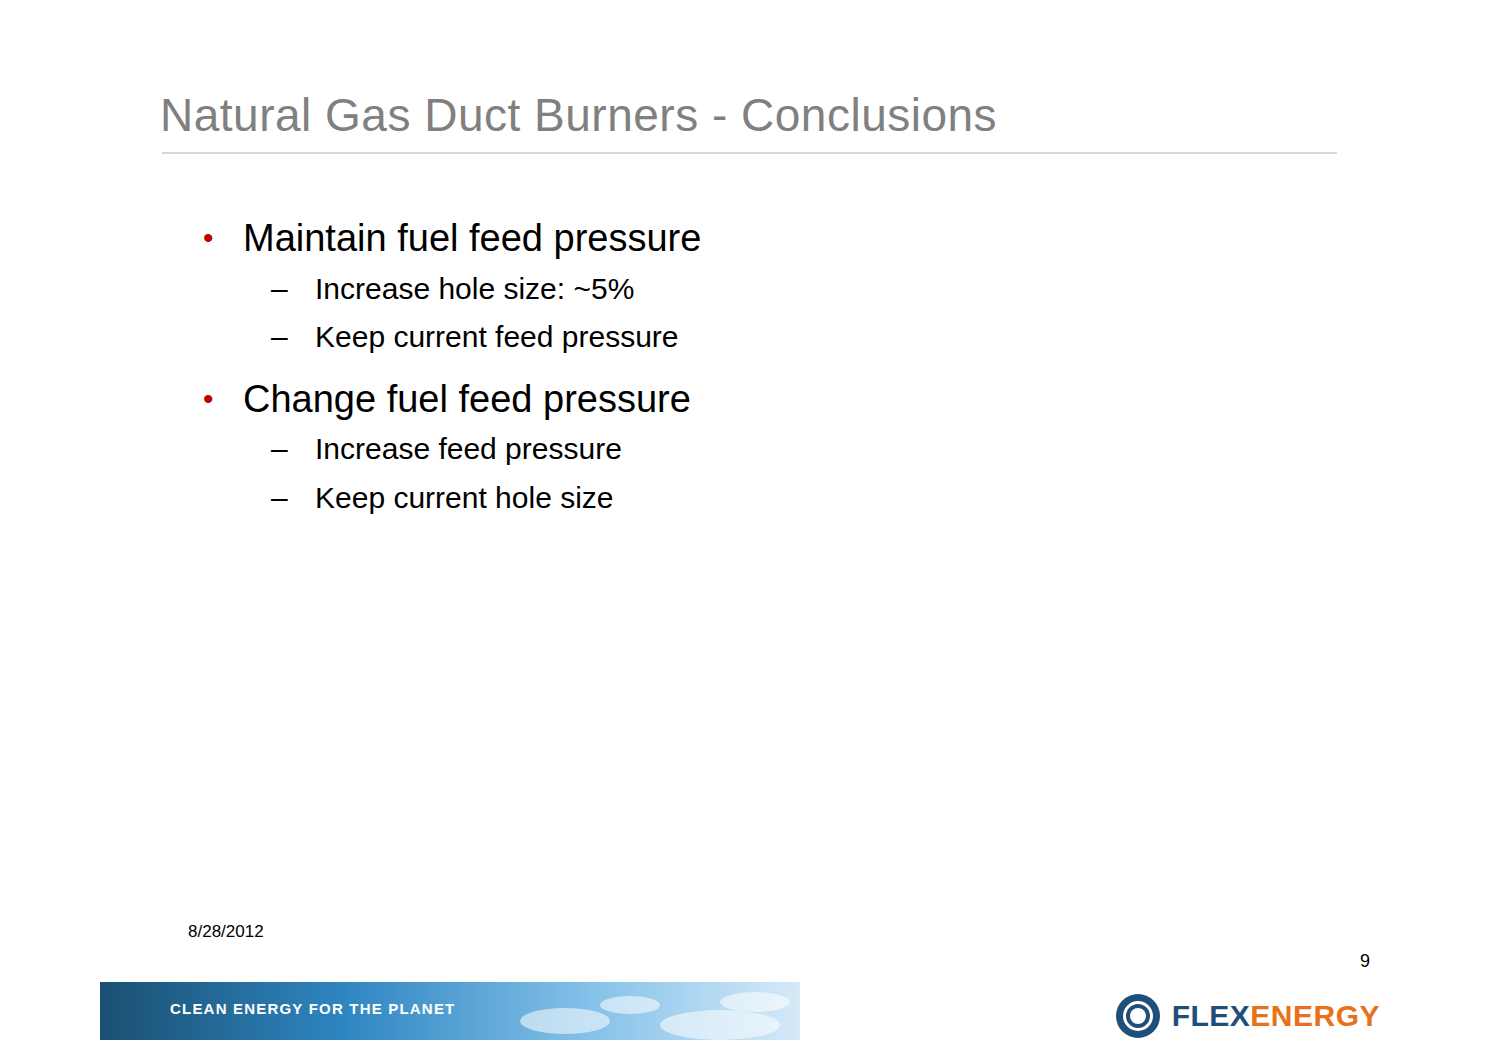Natural Gas Duct Burners - Conclusions
•Maintain fuel feed pressure
–Increase hole size: ~5%
–Keep current feed pressure
•Change fuel feed pressure
–Increase feed pressure
–Keep current hole size
8/28/2012
9
CLEAN ENERGY FOR THE PLANET
FLEX ENERGY